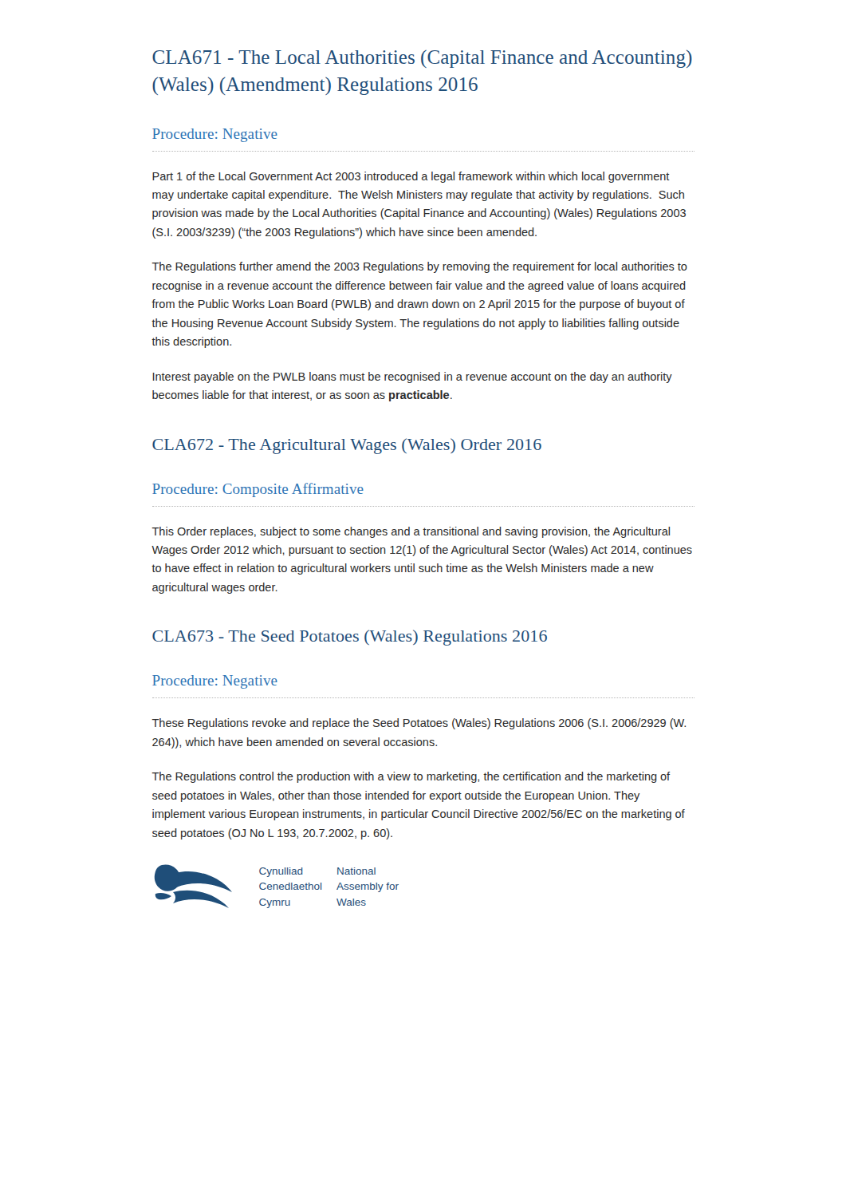CLA671 - The Local Authorities (Capital Finance and Accounting) (Wales) (Amendment) Regulations 2016
Procedure: Negative
Part 1 of the Local Government Act 2003 introduced a legal framework within which local government may undertake capital expenditure. The Welsh Ministers may regulate that activity by regulations. Such provision was made by the Local Authorities (Capital Finance and Accounting) (Wales) Regulations 2003 (S.I. 2003/3239) (“the 2003 Regulations”) which have since been amended.
The Regulations further amend the 2003 Regulations by removing the requirement for local authorities to recognise in a revenue account the difference between fair value and the agreed value of loans acquired from the Public Works Loan Board (PWLB) and drawn down on 2 April 2015 for the purpose of buyout of the Housing Revenue Account Subsidy System. The regulations do not apply to liabilities falling outside this description.
Interest payable on the PWLB loans must be recognised in a revenue account on the day an authority becomes liable for that interest, or as soon as practicable.
CLA672 - The Agricultural Wages (Wales) Order 2016
Procedure: Composite Affirmative
This Order replaces, subject to some changes and a transitional and saving provision, the Agricultural Wages Order 2012 which, pursuant to section 12(1) of the Agricultural Sector (Wales) Act 2014, continues to have effect in relation to agricultural workers until such time as the Welsh Ministers made a new agricultural wages order.
CLA673 - The Seed Potatoes (Wales) Regulations 2016
Procedure: Negative
These Regulations revoke and replace the Seed Potatoes (Wales) Regulations 2006 (S.I. 2006/2929 (W. 264)), which have been amended on several occasions.
The Regulations control the production with a view to marketing, the certification and the marketing of seed potatoes in Wales, other than those intended for export outside the European Union. They implement various European instruments, in particular Council Directive 2002/56/EC on the marketing of seed potatoes (OJ No L 193, 20.7.2002, p. 60).
Cynulliad
Cenedlaethol
Cymru
National
Assembly for
Wales